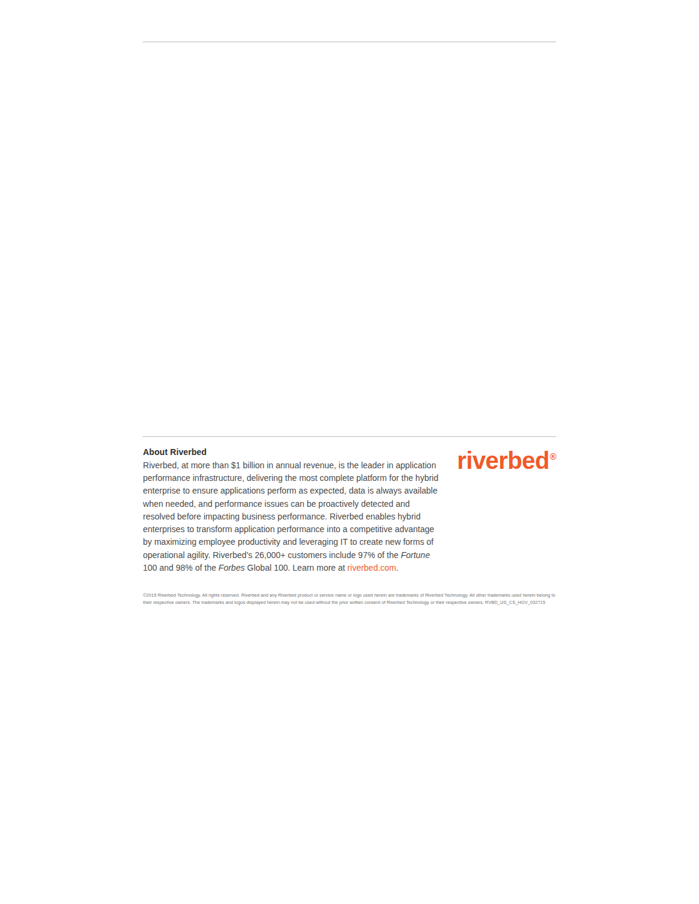About Riverbed
Riverbed, at more than $1 billion in annual revenue, is the leader in application performance infrastructure, delivering the most complete platform for the hybrid enterprise to ensure applications perform as expected, data is always available when needed, and performance issues can be proactively detected and resolved before impacting business performance. Riverbed enables hybrid enterprises to transform application performance into a competitive advantage by maximizing employee productivity and leveraging IT to create new forms of operational agility. Riverbed’s 26,000+ customers include 97% of the Fortune 100 and 98% of the Forbes Global 100. Learn more at riverbed.com.
riverbed®
©2015 Riverbed Technology. All rights reserved. Riverbed and any Riverbed product or service name or logo used herein are trademarks of Riverbed Technology. All other trademarks used herein belong to their respective owners. The trademarks and logos displayed herein may not be used without the prior written consent of Riverbed Technology or their respective owners. RVBD_US_CS_HGV_032715